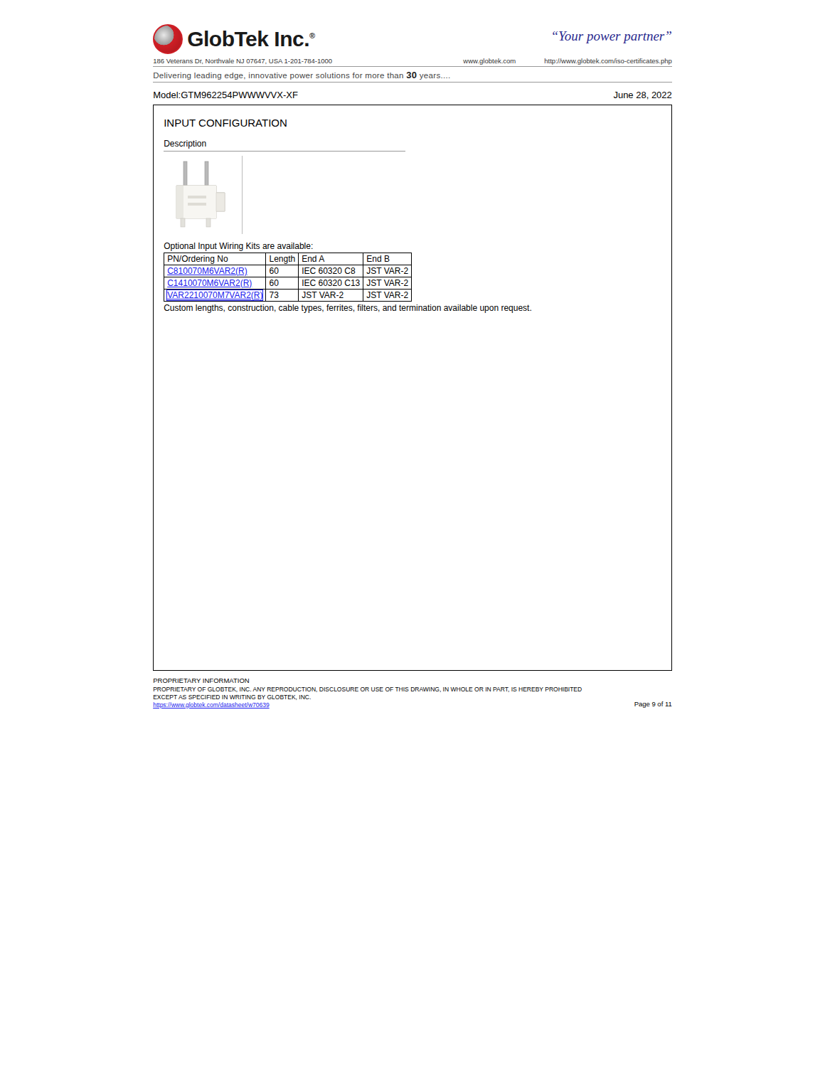GlobTek Inc.®
“Your power partner”
186 Veterans Dr, Northvale NJ 07647, USA 1-201-784-1000
www.globtek.com
http://www.globtek.com/iso-certificates.php
Delivering leading edge, innovative power solutions for more than 30 years....
Model:GTM962254PWWWVVX-XF
June 28, 2022
INPUT CONFIGURATION
Description
Optional Input Wiring Kits are available:
| PN/Ordering No | Length | End A | End B |
| C810070M6VAR2(R) | 60 | IEC 60320 C8 | JST VAR-2 |
| C1410070M6VAR2(R) | 60 | IEC 60320 C13 | JST VAR-2 |
| VAR2210070M7VAR2(R) | 73 | JST VAR-2 | JST VAR-2 |
Custom lengths, construction, cable types, ferrites, filters, and termination available upon request.
PROPRIETARY INFORMATION
PROPRIETARY OF GLOBTEK, INC. ANY REPRODUCTION, DISCLOSURE OR USE OF THIS DRAWING, IN WHOLE OR IN PART, IS HEREBY PROHIBITED EXCEPT AS SPECIFIED IN WRITING BY GLOBTEK, INC.
https://www.globtek.com/datasheet/w70639
Page 9 of 11